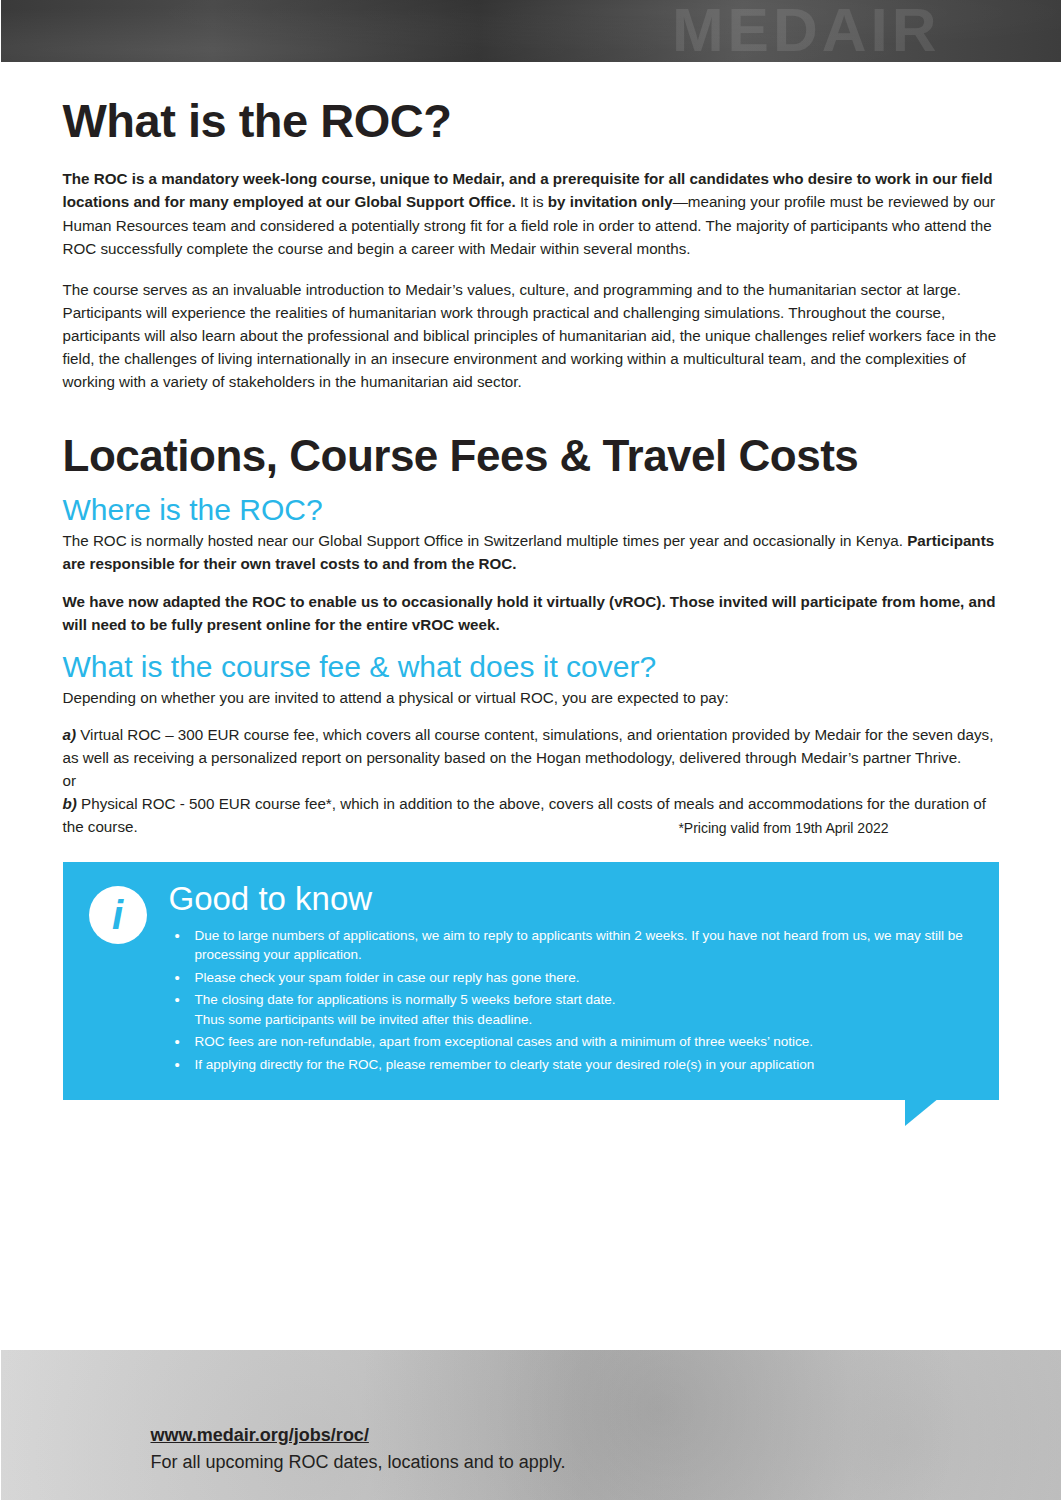What is the ROC?
The ROC is a mandatory week-long course, unique to Medair, and a prerequisite for all candidates who desire to work in our field locations and for many employed at our Global Support Office. It is by invitation only—meaning your profile must be reviewed by our Human Resources team and considered a potentially strong fit for a field role in order to attend. The majority of participants who attend the ROC successfully complete the course and begin a career with Medair within several months.
The course serves as an invaluable introduction to Medair’s values, culture, and programming and to the humanitarian sector at large. Participants will experience the realities of humanitarian work through practical and challenging simulations. Throughout the course, participants will also learn about the professional and biblical principles of humanitarian aid, the unique challenges relief workers face in the field, the challenges of living internationally in an insecure environment and working within a multicultural team, and the complexities of working with a variety of stakeholders in the humanitarian aid sector.
Locations, Course Fees & Travel Costs
Where is the ROC?
The ROC is normally hosted near our Global Support Office in Switzerland multiple times per year and occasionally in Kenya. Participants are responsible for their own travel costs to and from the ROC.
We have now adapted the ROC to enable us to occasionally hold it virtually (vROC). Those invited will participate from home, and will need to be fully present online for the entire vROC week.
What is the course fee & what does it cover?
Depending on whether you are invited to attend a physical or virtual ROC, you are expected to pay:
a) Virtual ROC – 300 EUR course fee, which covers all course content, simulations, and orientation provided by Medair for the seven days, as well as receiving a personalized report on personality based on the Hogan methodology, delivered through Medair’s partner Thrive.
or
b) Physical ROC - 500 EUR course fee*, which in addition to the above, covers all costs of meals and accommodations for the duration of the course.
*Pricing valid from 19th April 2022
i
Good to know
Due to large numbers of applications, we aim to reply to applicants within 2 weeks. If you have not heard from us, we may still be processing your application.
Please check your spam folder in case our reply has gone there.
The closing date for applications is normally 5 weeks before start date.Thus some participants will be invited after this deadline.
ROC fees are non-refundable, apart from exceptional cases and with a minimum of three weeks’ notice.
If applying directly for the ROC, please remember to clearly state your desired role(s) in your application
www.medair.org/jobs/roc/ For all upcoming ROC dates, locations and to apply.